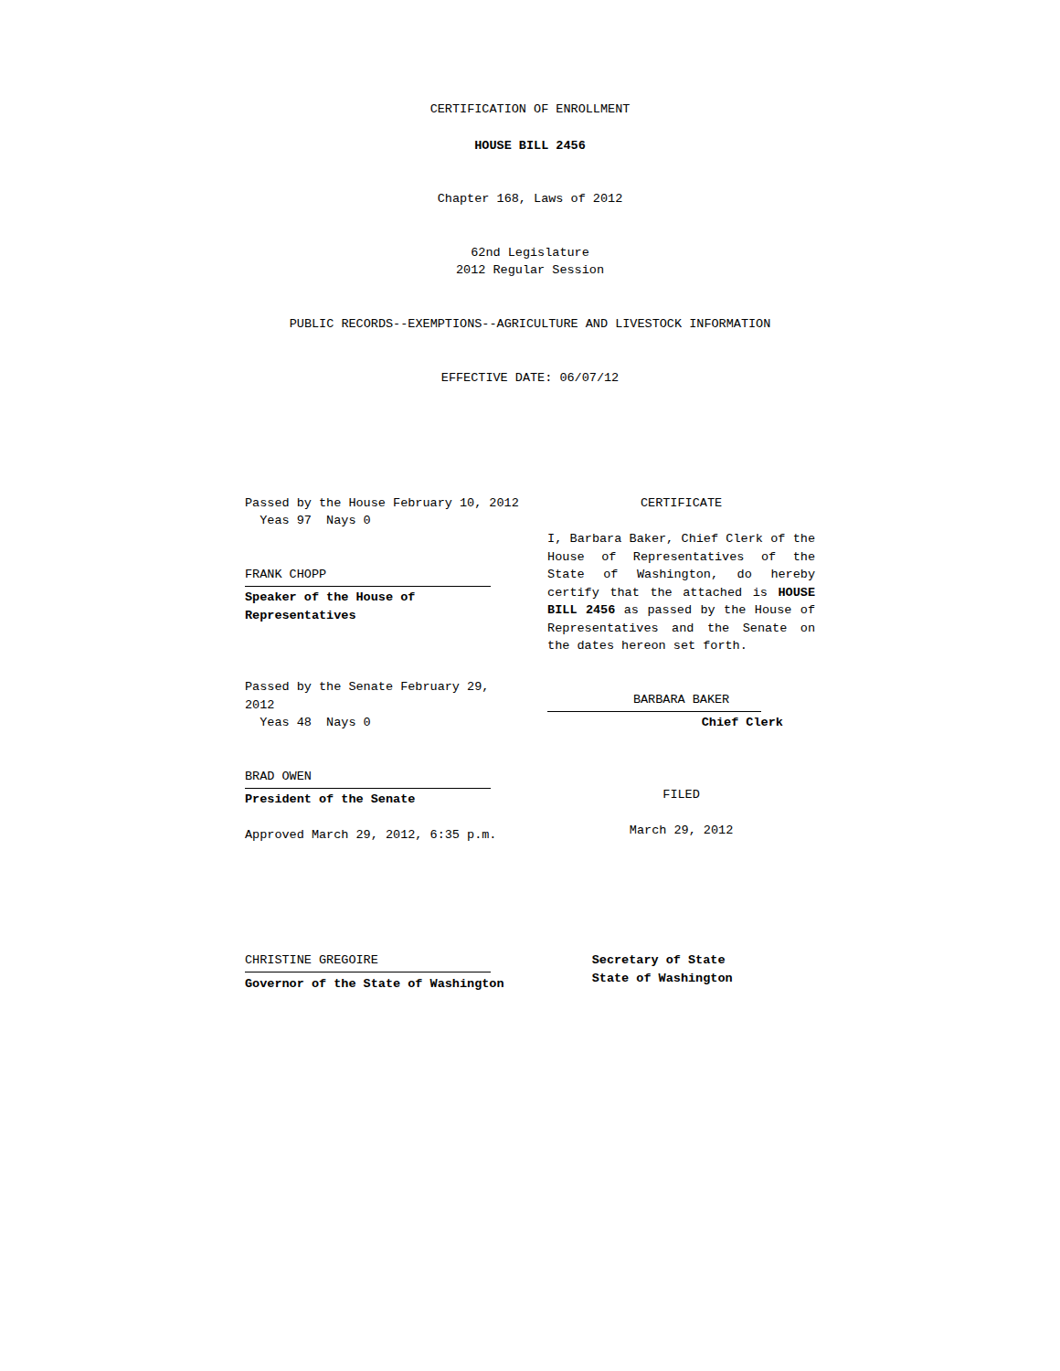CERTIFICATION OF ENROLLMENT
HOUSE BILL 2456
Chapter 168, Laws of 2012
62nd Legislature
2012 Regular Session
PUBLIC RECORDS--EXEMPTIONS--AGRICULTURE AND LIVESTOCK INFORMATION
EFFECTIVE DATE: 06/07/12
| Passed by the House February 10, 2012 Yeas 97 Nays 0 FRANK CHOPP Speaker of the House of Representatives Passed by the Senate February 29, 2012 Yeas 48 Nays 0 BRAD OWEN President of the Senate Approved March 29, 2012, 6:35 p.m. | | CERTIFICATE I, Barbara Baker, Chief Clerk of the House of Representatives of the State of Washington, do hereby certify that the attached is HOUSE BILL 2456 as passed by the House of Representatives and the Senate on the dates hereon set forth. BARBARA BAKER Chief Clerk FILED March 29, 2012 |
| CHRISTINE GREGOIRE Governor of the State of Washington | | Secretary of State State of Washington |